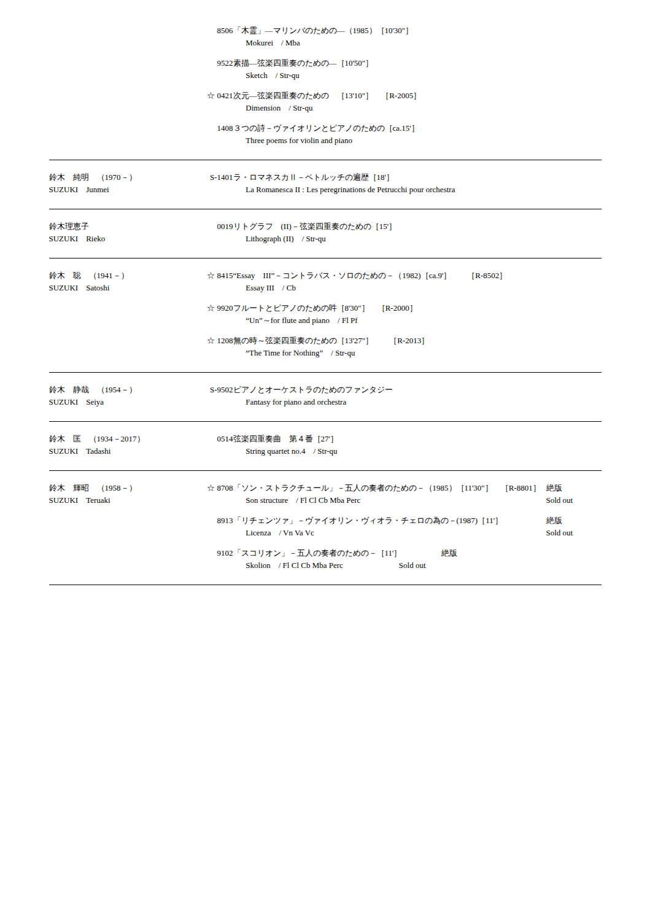| | 8506 | 「木霊」―マリンバのための―（1985）［10'30"］ Mokurei / Mba | |
| | 9522 | 素描―弦楽四重奏のための―［10'50"］ Sketch / Str-qu | |
| | ☆ 0421 | 次元―弦楽四重奏のための ［13'10"］ ［R-2005］ Dimension / Str-qu | |
| | 1408 | ３つの詩－ヴァイオリンとピアノのための［ca.15'］ Three poems for violin and piano | |
| 鈴木 純明 （1970－） SUZUKI Junmei | S-1401 | ラ・ロマネスカⅡ－ペトルッチの遍歴［18'］ La Romanesca II : Les peregrinations de Petrucchi pour orchestra | |
| 鈴木理恵子 SUZUKI Rieko | 0019 | リトグラフ (II)－弦楽四重奏のための［15'］ Lithograph (II) / Str-qu | |
| 鈴木 聡 （1941－） SUZUKI Satoshi | ☆ 8415 | “Essay III”－コントラバス・ソロのための－（1982)［ca.9'］ ［R-8502］ Essay III / Cb | |
| | ☆ 9920 | フルートとピアノのための吽［8'30"］ ［R-2000］ “Un”～for flute and piano / Fl Pf | |
| | ☆ 1208 | 無の時～弦楽四重奏のための［13'27"］ ［R-2013］ “The Time for Nothing” / Str-qu | |
| 鈴木 静哉 （1954－） SUZUKI Seiya | S-9502 | ピアノとオーケストラのためのファンタジー Fantasy for piano and orchestra | |
| 鈴木 匡 （1934－2017） SUZUKI Tadashi | 0514 | 弦楽四重奏曲 第４番［27'］ String quartet no.4 / Str-qu | |
| 鈴木 輝昭 （1958－） SUZUKI Teruaki | ☆ 8708 | 「ソン・ストラクチュール」－五人の奏者のための－（1985）［11'30"］ ［R-8801］ Son structure / Fl Cl Cb Mba Perc | 絶版 Sold out |
| | 8913 | 「リチェンツァ」－ヴァイオリン・ヴィオラ・チェロの為の－(1987)［11'］ Licenza / Vn Va Vc | 絶版 Sold out |
| | 9102 | 「スコリオン」－五人の奏者のための－［11'］ 絶版 Skolion / Fl Cl Cb Mba Perc Sold out | |